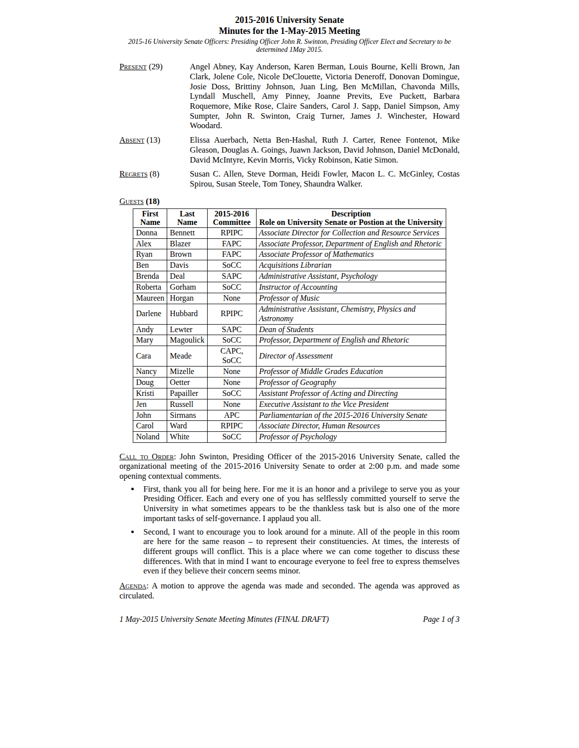2015-2016 University Senate
Minutes for the 1-May-2015 Meeting
2015-16 University Senate Officers: Presiding Officer John R. Swinton, Presiding Officer Elect and Secretary to be determined 1May 2015.
Present (29)
Angel Abney, Kay Anderson, Karen Berman, Louis Bourne, Kelli Brown, Jan Clark, Jolene Cole, Nicole DeClouette, Victoria Deneroff, Donovan Domingue, Josie Doss, Brittiny Johnson, Juan Ling, Ben McMillan, Chavonda Mills, Lyndall Muschell, Amy Pinney, Joanne Previts, Eve Puckett, Barbara Roquemore, Mike Rose, Claire Sanders, Carol J. Sapp, Daniel Simpson, Amy Sumpter, John R. Swinton, Craig Turner, James J. Winchester, Howard Woodard.
Absent (13)
Elissa Auerbach, Netta Ben-Hashal, Ruth J. Carter, Renee Fontenot, Mike Gleason, Douglas A. Goings, Juawn Jackson, David Johnson, Daniel McDonald, David McIntyre, Kevin Morris, Vicky Robinson, Katie Simon.
Regrets (8)
Susan C. Allen, Steve Dorman, Heidi Fowler, Macon L. C. McGinley, Costas Spirou, Susan Steele, Tom Toney, Shaundra Walker.
Guests (18)
| First Name | Last Name | 2015-2016 Committee | Description Role on University Senate or Postion at the University |
| --- | --- | --- | --- |
| Donna | Bennett | RPIPC | Associate Director for Collection and Resource Services |
| Alex | Blazer | FAPC | Associate Professor, Department of English and Rhetoric |
| Ryan | Brown | FAPC | Associate Professor of Mathematics |
| Ben | Davis | SoCC | Acquisitions Librarian |
| Brenda | Deal | SAPC | Administrative Assistant, Psychology |
| Roberta | Gorham | SoCC | Instructor of Accounting |
| Maureen | Horgan | None | Professor of Music |
| Darlene | Hubbard | RPIPC | Administrative Assistant, Chemistry, Physics and Astronomy |
| Andy | Lewter | SAPC | Dean of Students |
| Mary | Magoulick | SoCC | Professor, Department of English and Rhetoric |
| Cara | Meade | CAPC, SoCC | Director of Assessment |
| Nancy | Mizelle | None | Professor of Middle Grades Education |
| Doug | Oetter | None | Professor of Geography |
| Kristi | Papailler | SoCC | Assistant Professor of Acting and Directing |
| Jen | Russell | None | Executive Assistant to the Vice President |
| John | Sirmans | APC | Parliamentarian of the 2015-2016 University Senate |
| Carol | Ward | RPIPC | Associate Director, Human Resources |
| Noland | White | SoCC | Professor of Psychology |
Call to Order: John Swinton, Presiding Officer of the 2015-2016 University Senate, called the organizational meeting of the 2015-2016 University Senate to order at 2:00 p.m. and made some opening contextual comments.
First, thank you all for being here. For me it is an honor and a privilege to serve you as your Presiding Officer. Each and every one of you has selflessly committed yourself to serve the University in what sometimes appears to be the thankless task but is also one of the more important tasks of self-governance. I applaud you all.
Second, I want to encourage you to look around for a minute. All of the people in this room are here for the same reason – to represent their constituencies. At times, the interests of different groups will conflict. This is a place where we can come together to discuss these differences. With that in mind I want to encourage everyone to feel free to express themselves even if they believe their concern seems minor.
Agenda: A motion to approve the agenda was made and seconded. The agenda was approved as circulated.
1 May-2015 University Senate Meeting Minutes (FINAL DRAFT) Page 1 of 3